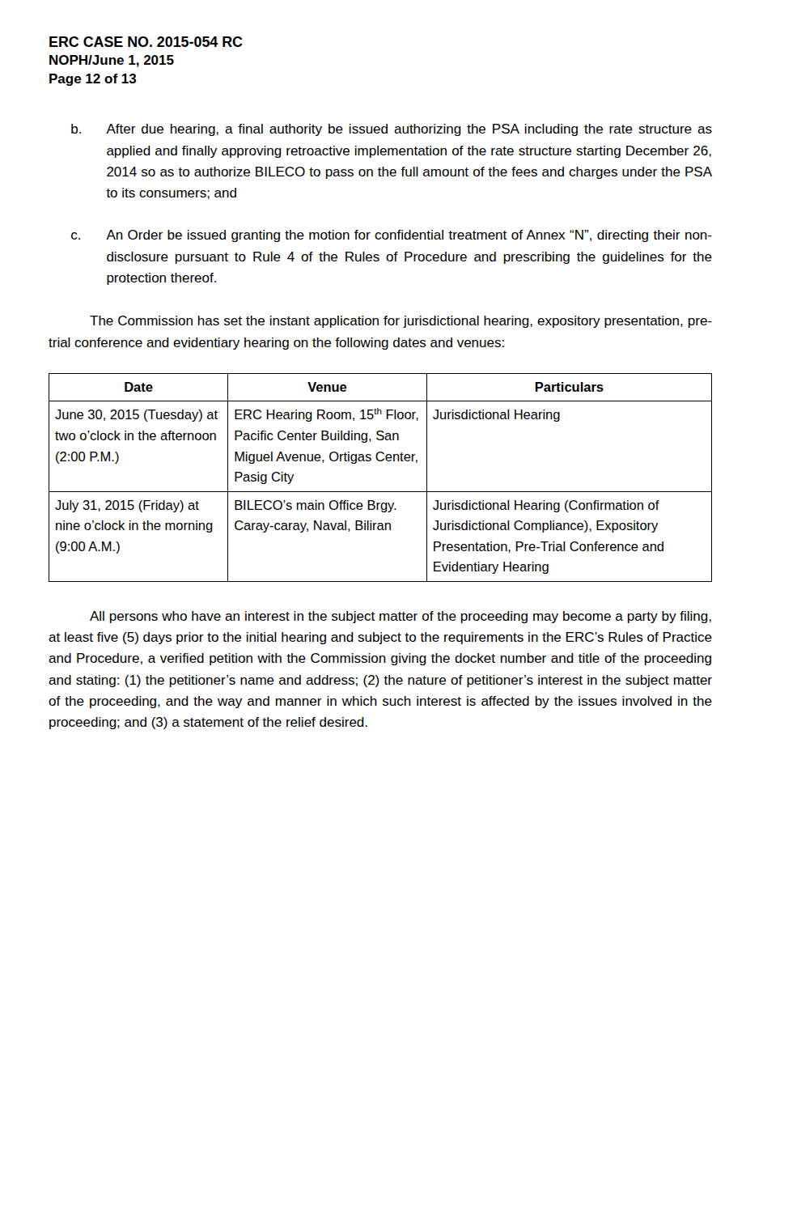ERC CASE NO. 2015-054 RC
NOPH/June 1, 2015
Page 12 of 13
b. After due hearing, a final authority be issued authorizing the PSA including the rate structure as applied and finally approving retroactive implementation of the rate structure starting December 26, 2014 so as to authorize BILECO to pass on the full amount of the fees and charges under the PSA to its consumers; and
c. An Order be issued granting the motion for confidential treatment of Annex “N”, directing their non-disclosure pursuant to Rule 4 of the Rules of Procedure and prescribing the guidelines for the protection thereof.
The Commission has set the instant application for jurisdictional hearing, expository presentation, pre-trial conference and evidentiary hearing on the following dates and venues:
| Date | Venue | Particulars |
| --- | --- | --- |
| June 30, 2015 (Tuesday) at two o’clock in the afternoon (2:00 P.M.) | ERC Hearing Room, 15 th Floor, Pacific Center Building, San Miguel Avenue, Ortigas Center, Pasig City | Jurisdictional Hearing |
| July 31, 2015 (Friday) at nine o’clock in the morning (9:00 A.M.) | BILECO’s main Office Brgy. Caray-caray, Naval, Biliran | Jurisdictional Hearing (Confirmation of Jurisdictional Compliance), Expository Presentation, Pre-Trial Conference and Evidentiary Hearing |
All persons who have an interest in the subject matter of the proceeding may become a party by filing, at least five (5) days prior to the initial hearing and subject to the requirements in the ERC’s Rules of Practice and Procedure, a verified petition with the Commission giving the docket number and title of the proceeding and stating: (1) the petitioner’s name and address; (2) the nature of petitioner’s interest in the subject matter of the proceeding, and the way and manner in which such interest is affected by the issues involved in the proceeding; and (3) a statement of the relief desired.